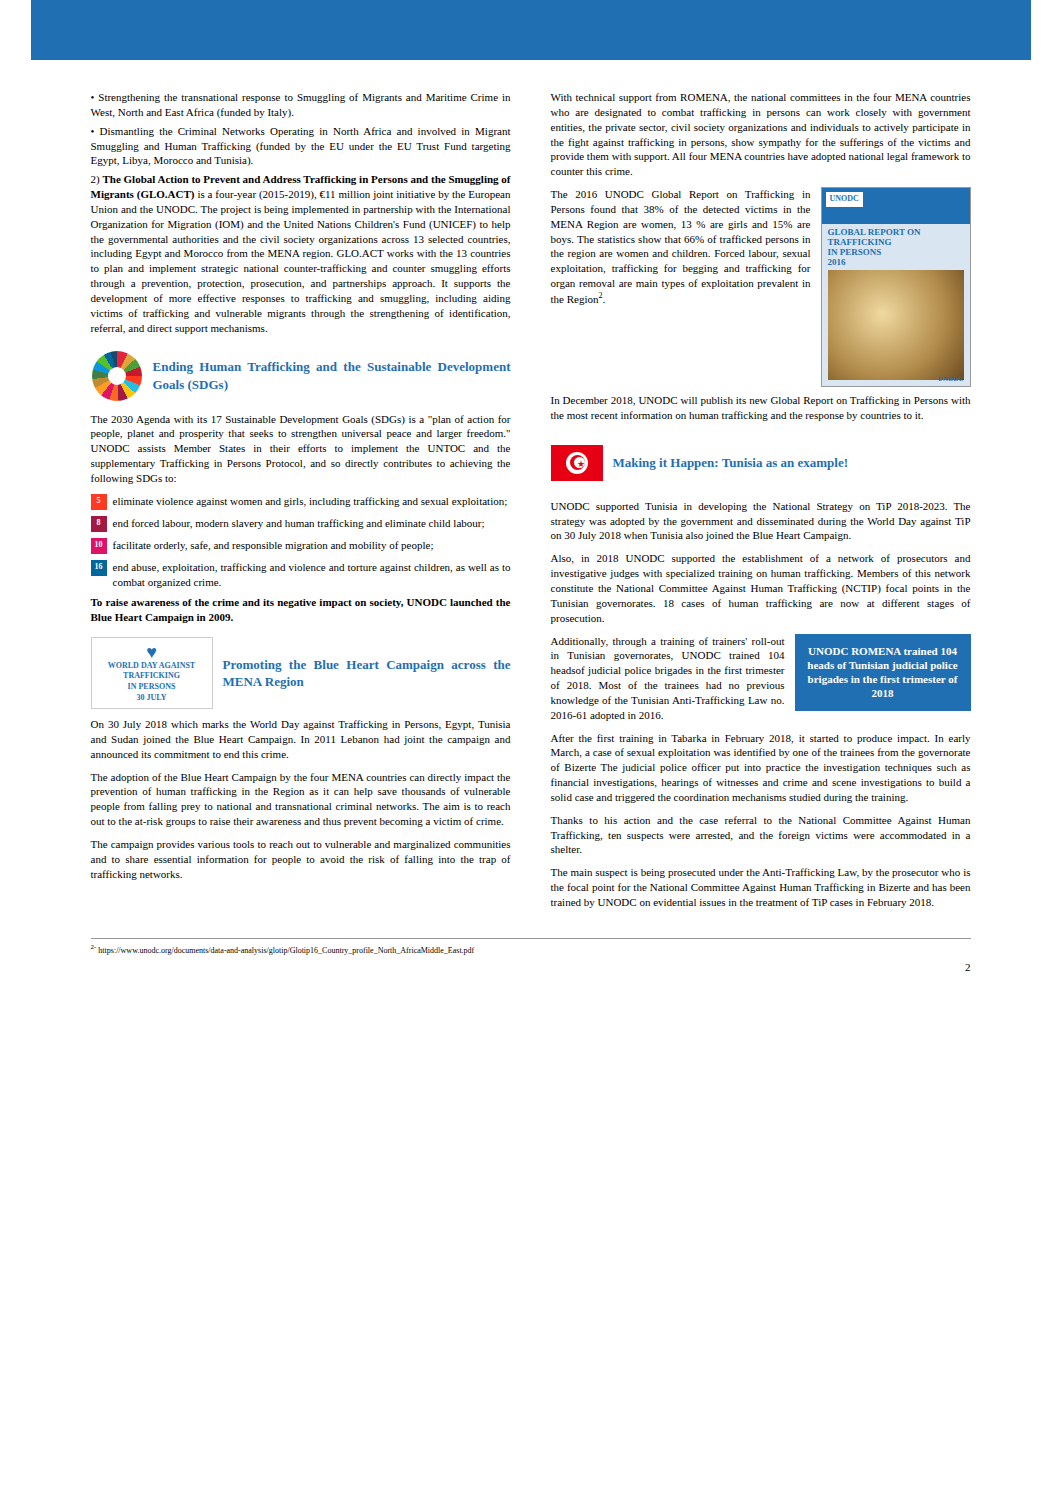• Strengthening the transnational response to Smuggling of Migrants and Maritime Crime in West, North and East Africa (funded by Italy).
• Dismantling the Criminal Networks Operating in North Africa and involved in Migrant Smuggling and Human Trafficking (funded by the EU under the EU Trust Fund targeting Egypt, Libya, Morocco and Tunisia).
2) The Global Action to Prevent and Address Trafficking in Persons and the Smuggling of Migrants (GLO.ACT) is a four-year (2015-2019), €11 million joint initiative by the European Union and the UNODC. The project is being implemented in partnership with the International Organization for Migration (IOM) and the United Nations Children's Fund (UNICEF) to help the governmental authorities and the civil society organizations across 13 selected countries, including Egypt and Morocco from the MENA region. GLO.ACT works with the 13 countries to plan and implement strategic national counter-trafficking and counter smuggling efforts through a prevention, protection, prosecution, and partnerships approach. It supports the development of more effective responses to trafficking and smuggling, including aiding victims of trafficking and vulnerable migrants through the strengthening of identification, referral, and direct support mechanisms.
Ending Human Trafficking and the Sustainable Development Goals (SDGs)
The 2030 Agenda with its 17 Sustainable Development Goals (SDGs) is a "plan of action for people, planet and prosperity that seeks to strengthen universal peace and larger freedom." UNODC assists Member States in their efforts to implement the UNTOC and the supplementary Trafficking in Persons Protocol, and so directly contributes to achieving the following SDGs to:
5
eliminate violence against women and girls, including trafficking and sexual exploitation;
8
end forced labour, modern slavery and human trafficking and eliminate child labour;
10
facilitate orderly, safe, and responsible migration and mobility of people;
16
end abuse, exploitation, trafficking and violence and torture against children, as well as to combat organized crime.
To raise awareness of the crime and its negative impact on society, UNODC launched the Blue Heart Campaign in 2009.
♥
WORLD DAY AGAINST
TRAFFICKING
IN PERSONS
30 JULY
Promoting the Blue Heart Campaign across the MENA Region
On 30 July 2018 which marks the World Day against Trafficking in Persons, Egypt, Tunisia and Sudan joined the Blue Heart Campaign. In 2011 Lebanon had joint the campaign and announced its commitment to end this crime.
The adoption of the Blue Heart Campaign by the four MENA countries can directly impact the prevention of human trafficking in the Region as it can help save thousands of vulnerable people from falling prey to national and transnational criminal networks. The aim is to reach out to the at-risk groups to raise their awareness and thus prevent becoming a victim of crime.
The campaign provides various tools to reach out to vulnerable and marginalized communities and to share essential information for people to avoid the risk of falling into the trap of trafficking networks.
With technical support from ROMENA, the national committees in the four MENA countries who are designated to combat trafficking in persons can work closely with government entities, the private sector, civil society organizations and individuals to actively participate in the fight against trafficking in persons, show sympathy for the sufferings of the victims and provide them with support. All four MENA countries have adopted national legal framework to counter this crime.
UNODC
GLOBAL REPORT ON
TRAFFICKING
IN PERSONS
2016
UNODC
The 2016 UNODC Global Report on Trafficking in Persons found that 38% of the detected victims in the MENA Region are women, 13 % are girls and 15% are boys. The statistics show that 66% of trafficked persons in the region are women and children. Forced labour, sexual exploitation, trafficking for begging and trafficking for organ removal are main types of exploitation prevalent in the Region2.
In December 2018, UNODC will publish its new Global Report on Trafficking in Persons with the most recent information on human trafficking and the response by countries to it.
★
Making it Happen: Tunisia as an example!
UNODC supported Tunisia in developing the National Strategy on TiP 2018-2023. The strategy was adopted by the government and disseminated during the World Day against TiP on 30 July 2018 when Tunisia also joined the Blue Heart Campaign.
Also, in 2018 UNODC supported the establishment of a network of prosecutors and investigative judges with specialized training on human trafficking. Members of this network constitute the National Committee Against Human Trafficking (NCTIP) focal points in the Tunisian governorates. 18 cases of human trafficking are now at different stages of prosecution.
UNODC ROMENA trained 104 heads of Tunisian judicial police brigades in the first trimester of
2018
Additionally, through a training of trainers' roll-out in Tunisian governorates, UNODC trained 104 headsof judicial police brigades in the first trimester of 2018. Most of the trainees had no previous knowledge of the Tunisian Anti-Trafficking Law no. 2016-61 adopted in 2016.
After the first training in Tabarka in February 2018, it started to produce impact. In early March, a case of sexual exploitation was identified by one of the trainees from the governorate of Bizerte The judicial police officer put into practice the investigation techniques such as financial investigations, hearings of witnesses and crime and scene investigations to build a solid case and triggered the coordination mechanisms studied during the training.
Thanks to his action and the case referral to the National Committee Against Human Trafficking, ten suspects were arrested, and the foreign victims were accommodated in a shelter.
The main suspect is being prosecuted under the Anti-Trafficking Law, by the prosecutor who is the focal point for the National Committee Against Human Trafficking in Bizerte and has been trained by UNODC on evidential issues in the treatment of TiP cases in February 2018.
2- https://www.unodc.org/documents/data-and-analysis/glotip/Glotip16_Country_profile_North_AfricaMiddle_East.pdf
2